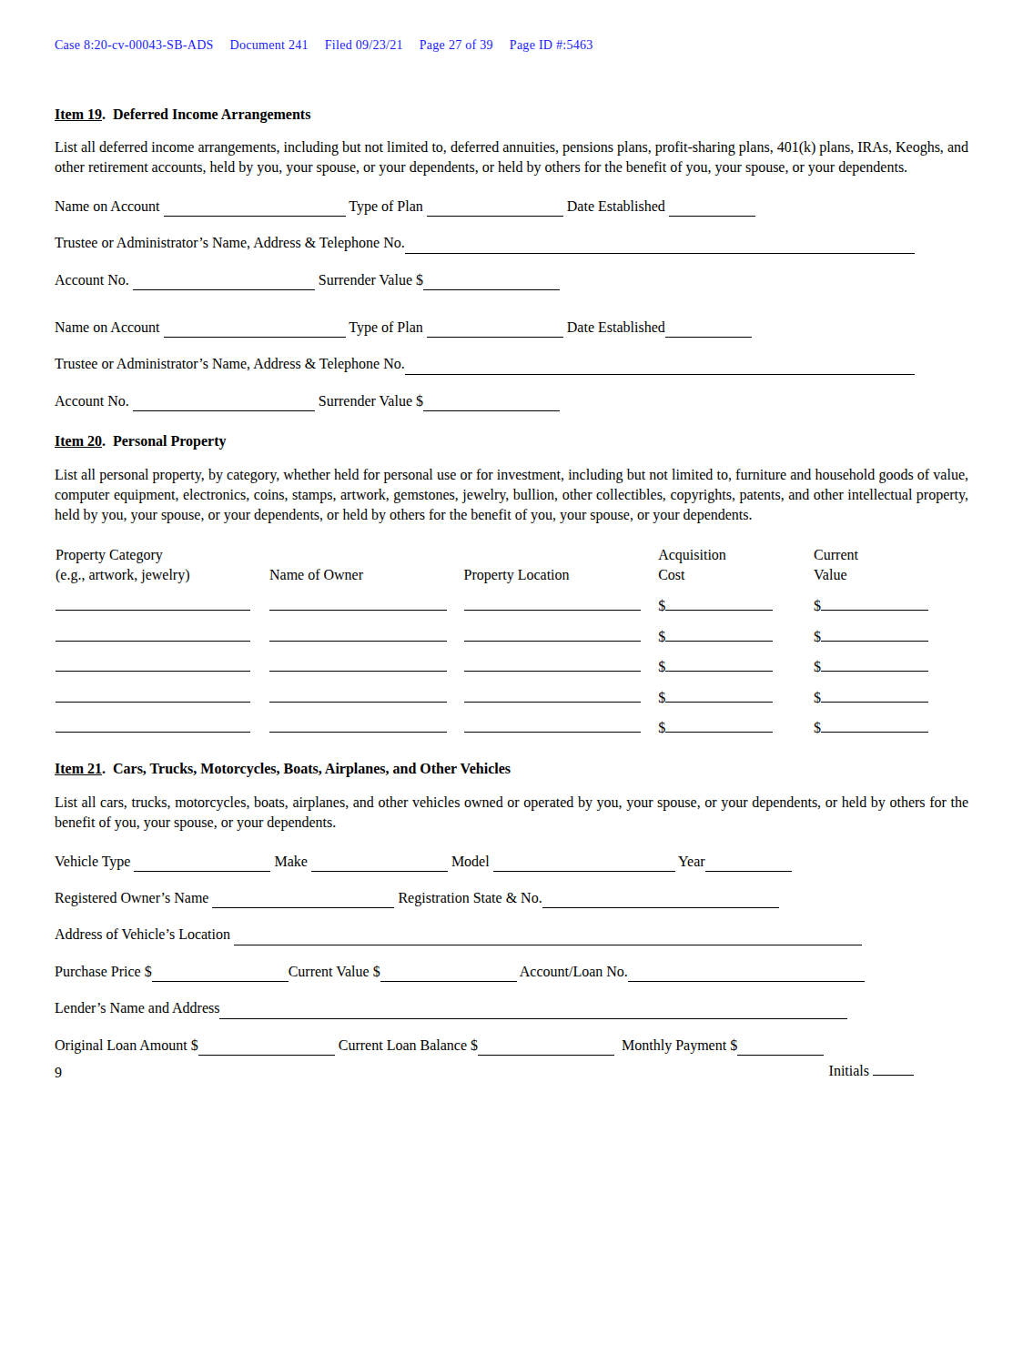Case 8:20-cv-00043-SB-ADS Document 241 Filed 09/23/21 Page 27 of 39 Page ID #:5463
Item 19. Deferred Income Arrangements
List all deferred income arrangements, including but not limited to, deferred annuities, pensions plans, profit-sharing plans, 401(k) plans, IRAs, Keoghs, and other retirement accounts, held by you, your spouse, or your dependents, or held by others for the benefit of you, your spouse, or your dependents.
Name on Account Type of Plan Date Established
Trustee or Administrator’s Name, Address & Telephone No.
Account No. Surrender Value $
Name on Account Type of Plan Date Established
Trustee or Administrator’s Name, Address & Telephone No.
Account No. Surrender Value $
Item 20. Personal Property
List all personal property, by category, whether held for personal use or for investment, including but not limited to, furniture and household goods of value, computer equipment, electronics, coins, stamps, artwork, gemstones, jewelry, bullion, other collectibles, copyrights, patents, and other intellectual property, held by you, your spouse, or your dependents, or held by others for the benefit of you, your spouse, or your dependents.
| Property Category (e.g., artwork, jewelry) | Name of Owner | Property Location | Acquisition Cost | Current Value |
| --- | --- | --- | --- | --- |
| | | | $ | $ |
| | | | $ | $ |
| | | | $ | $ |
| | | | $ | $ |
| | | | $ | $ |
Item 21. Cars, Trucks, Motorcycles, Boats, Airplanes, and Other Vehicles
List all cars, trucks, motorcycles, boats, airplanes, and other vehicles owned or operated by you, your spouse, or your dependents, or held by others for the benefit of you, your spouse, or your dependents.
Vehicle Type Make Model Year
Registered Owner’s Name Registration State & No.
Address of Vehicle’s Location
Purchase Price $ Current Value $ Account/Loan No.
Lender’s Name and Address
Original Loan Amount $ Current Loan Balance $ Monthly Payment $
9
Initials